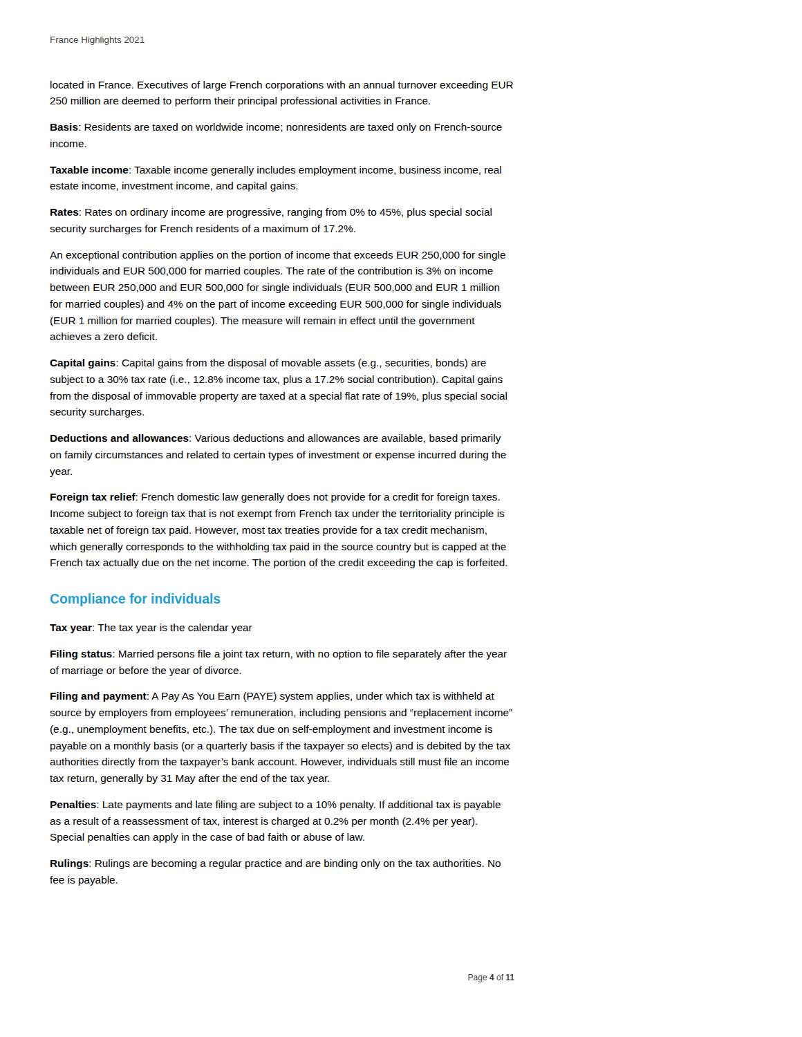France Highlights 2021
located in France. Executives of large French corporations with an annual turnover exceeding EUR 250 million are deemed to perform their principal professional activities in France.
Basis: Residents are taxed on worldwide income; nonresidents are taxed only on French-source income.
Taxable income: Taxable income generally includes employment income, business income, real estate income, investment income, and capital gains.
Rates: Rates on ordinary income are progressive, ranging from 0% to 45%, plus special social security surcharges for French residents of a maximum of 17.2%.
An exceptional contribution applies on the portion of income that exceeds EUR 250,000 for single individuals and EUR 500,000 for married couples. The rate of the contribution is 3% on income between EUR 250,000 and EUR 500,000 for single individuals (EUR 500,000 and EUR 1 million for married couples) and 4% on the part of income exceeding EUR 500,000 for single individuals (EUR 1 million for married couples). The measure will remain in effect until the government achieves a zero deficit.
Capital gains: Capital gains from the disposal of movable assets (e.g., securities, bonds) are subject to a 30% tax rate (i.e., 12.8% income tax, plus a 17.2% social contribution). Capital gains from the disposal of immovable property are taxed at a special flat rate of 19%, plus special social security surcharges.
Deductions and allowances: Various deductions and allowances are available, based primarily on family circumstances and related to certain types of investment or expense incurred during the year.
Foreign tax relief: French domestic law generally does not provide for a credit for foreign taxes. Income subject to foreign tax that is not exempt from French tax under the territoriality principle is taxable net of foreign tax paid. However, most tax treaties provide for a tax credit mechanism, which generally corresponds to the withholding tax paid in the source country but is capped at the French tax actually due on the net income. The portion of the credit exceeding the cap is forfeited.
Compliance for individuals
Tax year: The tax year is the calendar year
Filing status: Married persons file a joint tax return, with no option to file separately after the year of marriage or before the year of divorce.
Filing and payment: A Pay As You Earn (PAYE) system applies, under which tax is withheld at source by employers from employees’ remuneration, including pensions and “replacement income” (e.g., unemployment benefits, etc.). The tax due on self-employment and investment income is payable on a monthly basis (or a quarterly basis if the taxpayer so elects) and is debited by the tax authorities directly from the taxpayer’s bank account. However, individuals still must file an income tax return, generally by 31 May after the end of the tax year.
Penalties: Late payments and late filing are subject to a 10% penalty. If additional tax is payable as a result of a reassessment of tax, interest is charged at 0.2% per month (2.4% per year). Special penalties can apply in the case of bad faith or abuse of law.
Rulings: Rulings are becoming a regular practice and are binding only on the tax authorities. No fee is payable.
Page 4 of 11